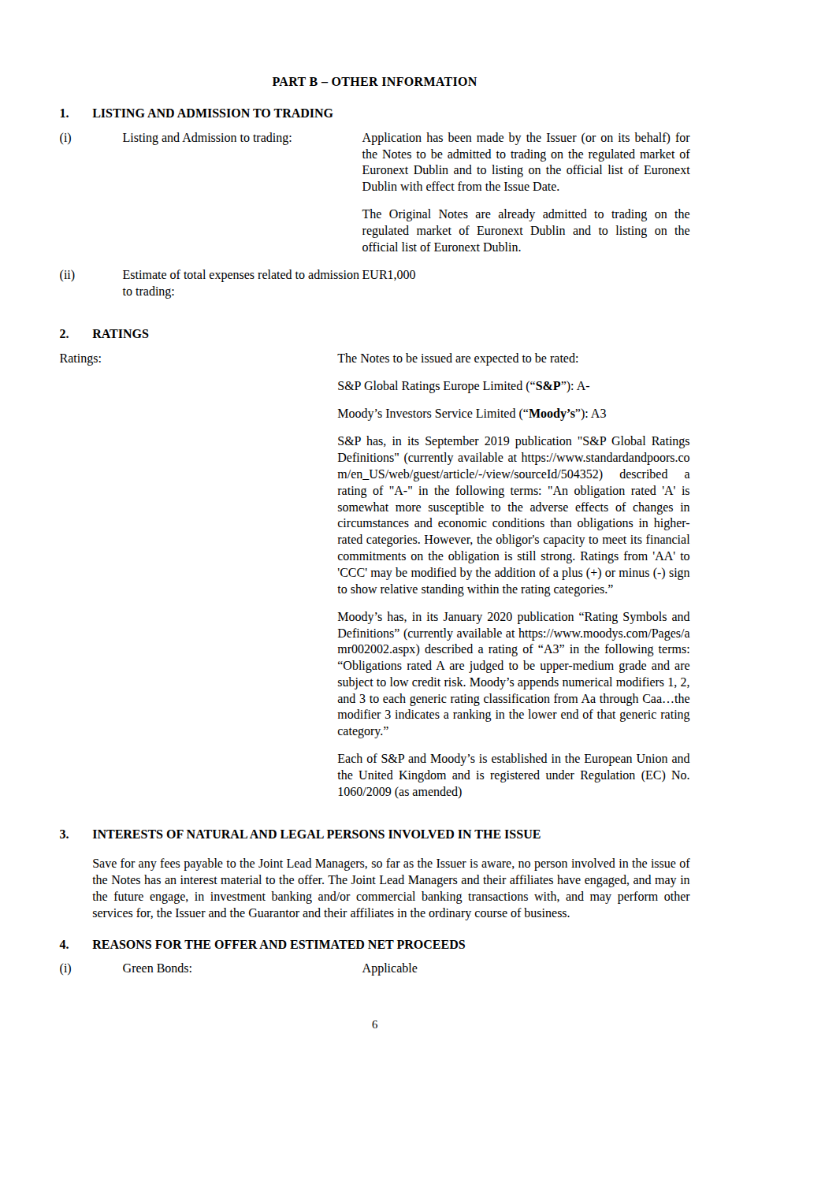PART B – OTHER INFORMATION
1. LISTING AND ADMISSION TO TRADING
| (i) | Listing and Admission to trading: | Application has been made by the Issuer (or on its behalf) for the Notes to be admitted to trading on the regulated market of Euronext Dublin and to listing on the official list of Euronext Dublin with effect from the Issue Date. The Original Notes are already admitted to trading on the regulated market of Euronext Dublin and to listing on the official list of Euronext Dublin. |
| (ii) | Estimate of total expenses related to admission to trading: | EUR1,000 |
2. RATINGS
| Ratings: | The Notes to be issued are expected to be rated: S&P Global Ratings Europe Limited (“ S&P ”): A- Moody’s Investors Service Limited (“ Moody’s ”): A3 S&P has, in its September 2019 publication "S&P Global Ratings Definitions" (currently available at https://www.standardandpoors.com/en_US/web/guest/article/-/view/sourceId/504352 ) described a rating of "A-" in the following terms: "An obligation rated 'A' is somewhat more susceptible to the adverse effects of changes in circumstances and economic conditions than obligations in higher-rated categories. However, the obligor's capacity to meet its financial commitments on the obligation is still strong. Ratings from 'AA' to 'CCC' may be modified by the addition of a plus (+) or minus (-) sign to show relative standing within the rating categories.” Moody’s has, in its January 2020 publication “Rating Symbols and Definitions” (currently available at https://www.moodys.com/Pages/amr002002.aspx ) described a rating of “A3” in the following terms: “Obligations rated A are judged to be upper-medium grade and are subject to low credit risk. Moody’s appends numerical modifiers 1, 2, and 3 to each generic rating classification from Aa through Caa…the modifier 3 indicates a ranking in the lower end of that generic rating category.” Each of S&P and Moody’s is established in the European Union and the United Kingdom and is registered under Regulation (EC) No. 1060/2009 (as amended) |
3. INTERESTS OF NATURAL AND LEGAL PERSONS INVOLVED IN THE ISSUE
Save for any fees payable to the Joint Lead Managers, so far as the Issuer is aware, no person involved in the issue of the Notes has an interest material to the offer. The Joint Lead Managers and their affiliates have engaged, and may in the future engage, in investment banking and/or commercial banking transactions with, and may perform other services for, the Issuer and the Guarantor and their affiliates in the ordinary course of business.
4. REASONS FOR THE OFFER AND ESTIMATED NET PROCEEDS
| (i) | Green Bonds: | Applicable |
6